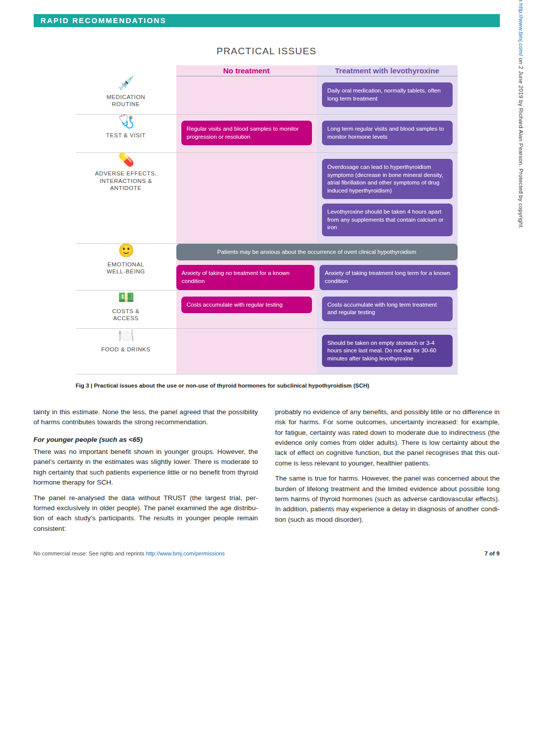Rapid Recommendations
BMJ: first published as 10.1136/bmj.l2006 on 14 May 2019. Downloaded from http://www.bmj.com/ on 2 June 2019 by Richard Alan Pearson. Protected by copyright.
PRACTICAL ISSUES
| | No treatment | Treatment with levothyroxine |
| --- | --- | --- |
| 💉 Medication routine | | Daily oral medication, normally tablets, often long term treatment |
| 🩺 Test & visit | Regular visits and blood samples to monitor progression or resolution | Long term regular visits and blood samples to monitor hormone levels |
| 💊 Adverse effects, interactions & antidote | | Overdosage can lead to hyperthyroidism symptoms (decrease in bone mineral density, atrial fibrillation and other symptoms of drug induced hyperthyroidism) Levothyroxine should be taken 4 hours apart from any supplements that contain calcium or iron |
| 🙂 Emotional well-being | Patients may be anxious about the occurrence of overt clinical hypothyroidism Anxiety of taking no treatment for a known condition Anxiety of taking treatment long term for a known condition |
| 💵 Costs & access | Costs accumulate with regular testing | Costs accumulate with long term treatment and regular testing |
| 🍽️ Food & drinks | | Should be taken on empty stomach or 3-4 hours since last meal. Do not eat for 30-60 minutes after taking levothyroxine |
Fig 3 | Practical issues about the use or non-use of thyroid hormones for subclinical hypothyroidism (SCH)
tainty in this estimate. None the less, the panel agreed that the possibility of harms contributes towards the strong recommendation.
For younger people (such as <65)
There was no important benefit shown in younger groups. However, the panel’s certainty in the estimates was slightly lower. There is moderate to high certainty that such patients experience little or no benefit from thyroid hormone therapy for SCH.
The panel re-analysed the data without TRUST (the largest trial, performed exclusively in older people). The panel examined the age distribution of each study’s participants. The results in younger people remain consistent:
probably no evidence of any benefits, and possibly little or no difference in risk for harms. For some outcomes, uncertainty increased: for example, for fatigue, certainty was rated down to moderate due to indirectness (the evidence only comes from older adults). There is low certainty about the lack of effect on cognitive function, but the panel recognises that this outcome is less relevant to younger, healthier patients.
The same is true for harms. However, the panel was concerned about the burden of lifelong treatment and the limited evidence about possible long term harms of thyroid hormones (such as adverse cardiovascular effects). In addition, patients may experience a delay in diagnosis of another condition (such as mood disorder).
No commercial reuse: See rights and reprints http://www.bmj.com/permissions
7 of 9